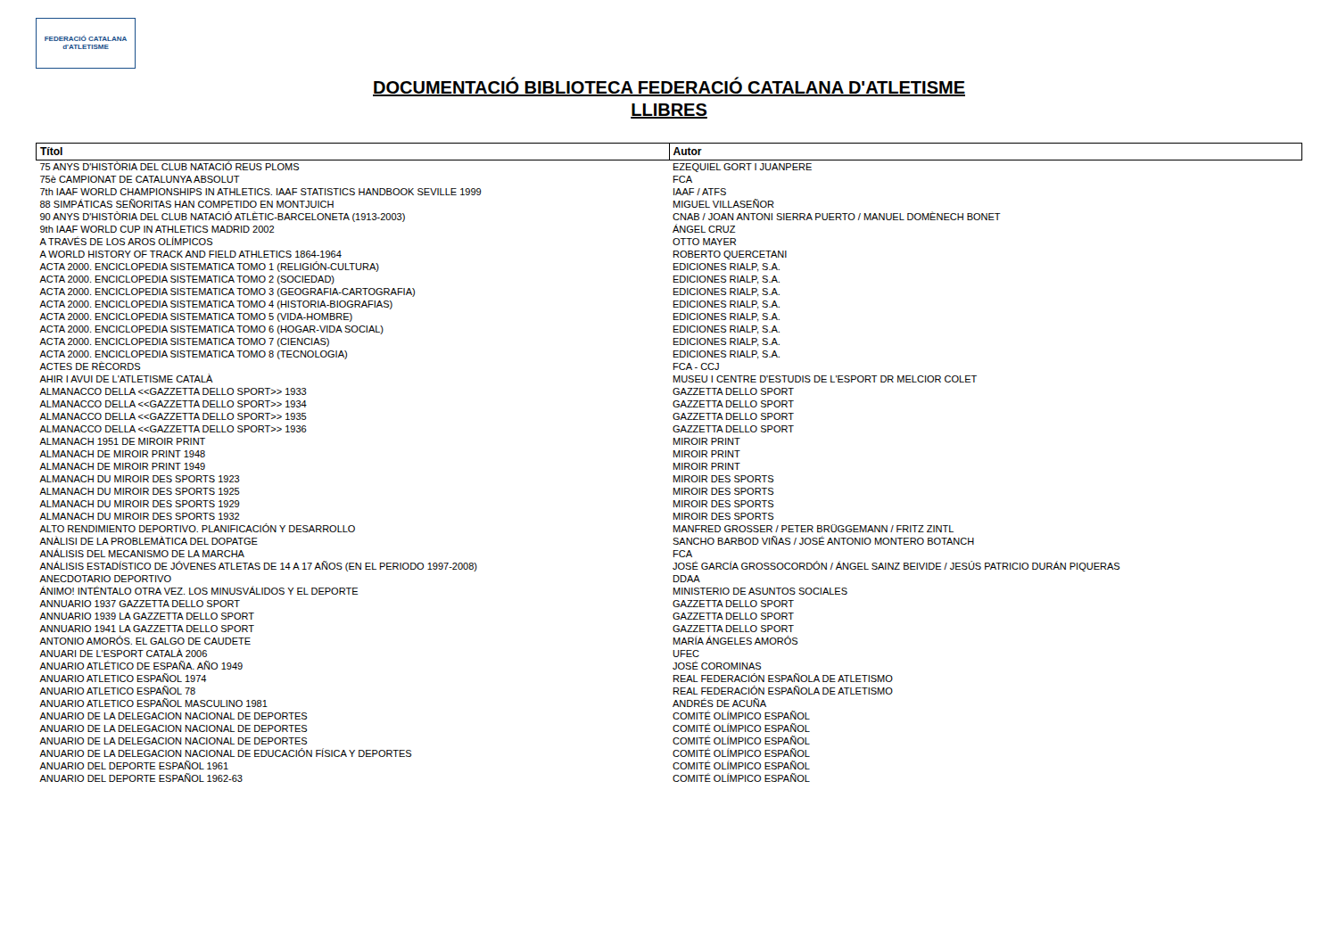FEDERACIÓ CATALANA
d'ATLETISME
DOCUMENTACIÓ BIBLIOTECA FEDERACIÓ CATALANA D'ATLETISME
LLIBRES
| Títol | Autor |
| --- | --- |
| 75 ANYS D'HISTÒRIA DEL CLUB NATACIÓ REUS PLOMS | EZEQUIEL GORT I JUANPERE |
| 75è CAMPIONAT DE CATALUNYA ABSOLUT | FCA |
| 7th IAAF WORLD CHAMPIONSHIPS IN ATHLETICS. IAAF STATISTICS HANDBOOK SEVILLE 1999 | IAAF / ATFS |
| 88 SIMPÁTICAS SEÑORITAS HAN COMPETIDO EN MONTJUICH | MIGUEL VILLASEÑOR |
| 90 ANYS D'HISTÒRIA DEL CLUB NATACIÓ ATLÈTIC-BARCELONETA (1913-2003) | CNAB / JOAN ANTONI SIERRA PUERTO / MANUEL DOMÈNECH BONET |
| 9th IAAF WORLD CUP IN ATHLETICS MADRID 2002 | ÁNGEL CRUZ |
| A TRAVÉS DE LOS AROS OLÍMPICOS | OTTO MAYER |
| A WORLD HISTORY OF TRACK AND FIELD ATHLETICS 1864-1964 | ROBERTO QUERCETANI |
| ACTA 2000. ENCICLOPEDIA SISTEMATICA TOMO 1 (RELIGIÓN-CULTURA) | EDICIONES RIALP, S.A. |
| ACTA 2000. ENCICLOPEDIA SISTEMATICA TOMO 2 (SOCIEDAD) | EDICIONES RIALP, S.A. |
| ACTA 2000. ENCICLOPEDIA SISTEMATICA TOMO 3 (GEOGRAFIA-CARTOGRAFIA) | EDICIONES RIALP, S.A. |
| ACTA 2000. ENCICLOPEDIA SISTEMATICA TOMO 4 (HISTORIA-BIOGRAFIAS) | EDICIONES RIALP, S.A. |
| ACTA 2000. ENCICLOPEDIA SISTEMATICA TOMO 5 (VIDA-HOMBRE) | EDICIONES RIALP, S.A. |
| ACTA 2000. ENCICLOPEDIA SISTEMATICA TOMO 6 (HOGAR-VIDA SOCIAL) | EDICIONES RIALP, S.A. |
| ACTA 2000. ENCICLOPEDIA SISTEMATICA TOMO 7 (CIENCIAS) | EDICIONES RIALP, S.A. |
| ACTA 2000. ENCICLOPEDIA SISTEMATICA TOMO 8 (TECNOLOGIA) | EDICIONES RIALP, S.A. |
| ACTES DE RÈCORDS | FCA - CCJ |
| AHIR I AVUI DE L'ATLETISME CATALÀ | MUSEU I CENTRE D'ESTUDIS DE L'ESPORT DR MELCIOR COLET |
| ALMANACCO DELLA <<GAZZETTA DELLO SPORT>> 1933 | GAZZETTA DELLO SPORT |
| ALMANACCO DELLA <<GAZZETTA DELLO SPORT>> 1934 | GAZZETTA DELLO SPORT |
| ALMANACCO DELLA <<GAZZETTA DELLO SPORT>> 1935 | GAZZETTA DELLO SPORT |
| ALMANACCO DELLA <<GAZZETTA DELLO SPORT>> 1936 | GAZZETTA DELLO SPORT |
| ALMANACH 1951 DE MIROIR PRINT | MIROIR PRINT |
| ALMANACH DE MIROIR PRINT 1948 | MIROIR PRINT |
| ALMANACH DE MIROIR PRINT 1949 | MIROIR PRINT |
| ALMANACH DU MIROIR DES SPORTS 1923 | MIROIR DES SPORTS |
| ALMANACH DU MIROIR DES SPORTS 1925 | MIROIR DES SPORTS |
| ALMANACH DU MIROIR DES SPORTS 1929 | MIROIR DES SPORTS |
| ALMANACH DU MIROIR DES SPORTS 1932 | MIROIR DES SPORTS |
| ALTO RENDIMIENTO DEPORTIVO. PLANIFICACIÓN Y DESARROLLO | MANFRED GROSSER / PETER BRÜGGEMANN / FRITZ ZINTL |
| ANÀLISI DE LA PROBLEMÀTICA DEL DOPATGE | SANCHO BARBOD VIÑAS / JOSÉ ANTONIO MONTERO BOTANCH |
| ANÁLISIS DEL MECANISMO DE LA MARCHA | FCA |
| ANÁLISIS ESTADÍSTICO DE JÓVENES ATLETAS DE 14 A 17 AÑOS (EN EL PERIODO 1997-2008) | JOSÉ GARCÍA GROSSOCORDÓN / ÁNGEL SAINZ BEIVIDE / JESÚS PATRICIO DURÁN PIQUERAS |
| ANECDOTARIO DEPORTIVO | DDAA |
| ÁNIMO! INTÉNTALO OTRA VEZ. LOS MINUSVÁLIDOS Y EL DEPORTE | MINISTERIO DE ASUNTOS SOCIALES |
| ANNUARIO 1937 GAZZETTA DELLO SPORT | GAZZETTA DELLO SPORT |
| ANNUARIO 1939 LA GAZZETTA DELLO SPORT | GAZZETTA DELLO SPORT |
| ANNUARIO 1941 LA GAZZETTA DELLO SPORT | GAZZETTA DELLO SPORT |
| ANTONIO AMORÓS. EL GALGO DE CAUDETE | MARÍA ÁNGELES AMORÓS |
| ANUARI DE L'ESPORT CATALÀ 2006 | UFEC |
| ANUARIO ATLÉTICO DE ESPAÑA. AÑO 1949 | JOSÉ COROMINAS |
| ANUARIO ATLETICO ESPAÑOL 1974 | REAL FEDERACIÓN ESPAÑOLA DE ATLETISMO |
| ANUARIO ATLETICO ESPAÑOL 78 | REAL FEDERACIÓN ESPAÑOLA DE ATLETISMO |
| ANUARIO ATLETICO ESPAÑOL MASCULINO 1981 | ANDRÉS DE ACUÑA |
| ANUARIO DE LA DELEGACION NACIONAL DE DEPORTES | COMITÉ OLÍMPICO ESPAÑOL |
| ANUARIO DE LA DELEGACION NACIONAL DE DEPORTES | COMITÉ OLÍMPICO ESPAÑOL |
| ANUARIO DE LA DELEGACION NACIONAL DE DEPORTES | COMITÉ OLÍMPICO ESPAÑOL |
| ANUARIO DE LA DELEGACION NACIONAL DE EDUCACIÓN FÍSICA Y DEPORTES | COMITÉ OLÍMPICO ESPAÑOL |
| ANUARIO DEL DEPORTE ESPAÑOL 1961 | COMITÉ OLÍMPICO ESPAÑOL |
| ANUARIO DEL DEPORTE ESPAÑOL 1962-63 | COMITÉ OLÍMPICO ESPAÑOL |